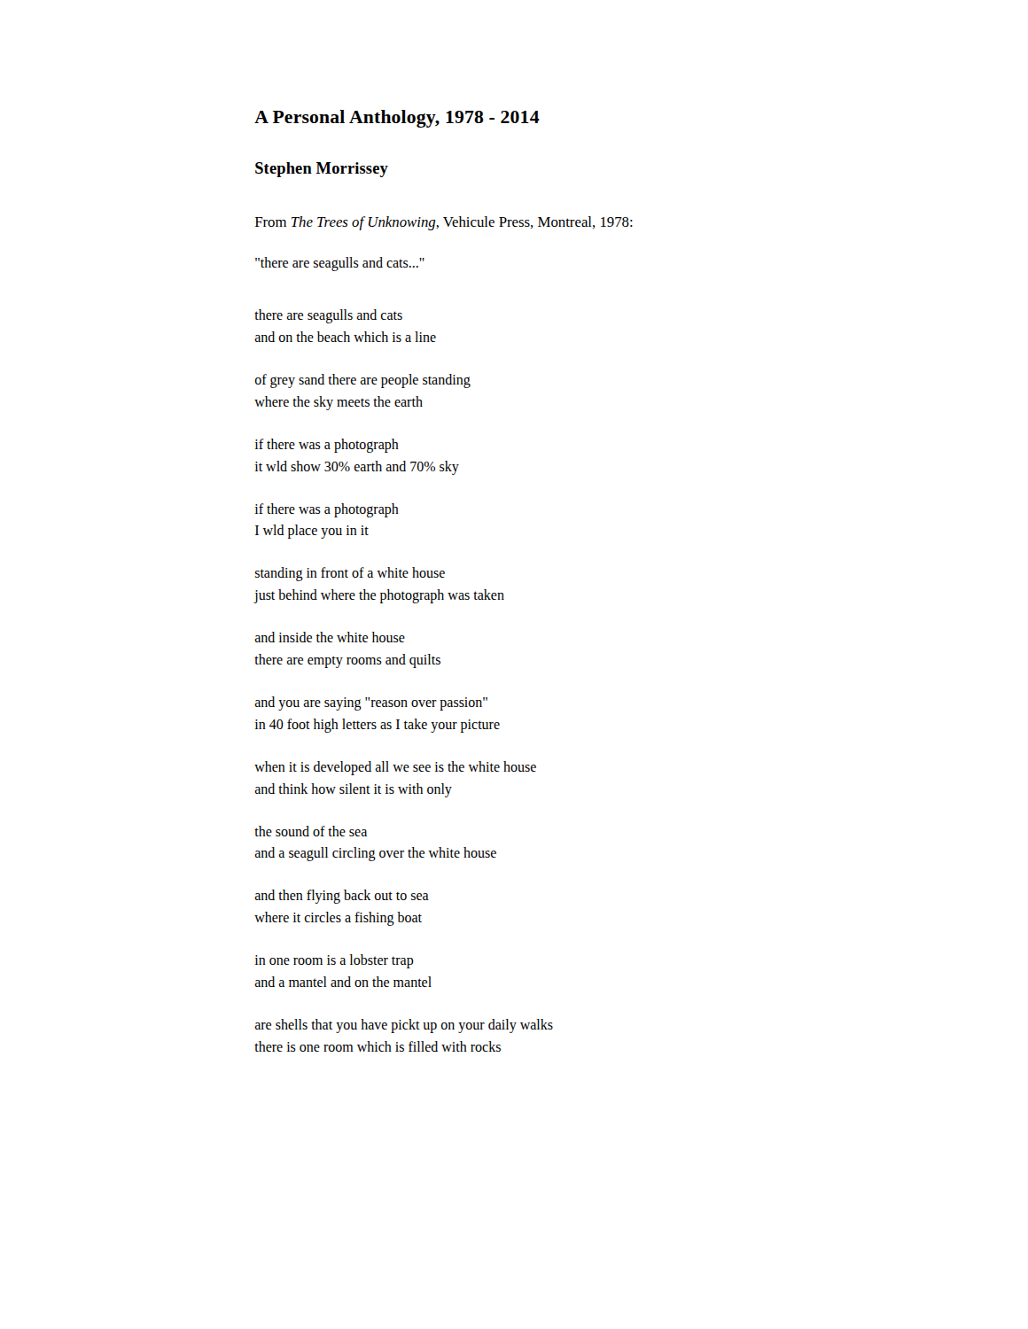A Personal Anthology, 1978 - 2014
Stephen Morrissey
From The Trees of Unknowing, Vehicule Press, Montreal, 1978:
"there are seagulls and cats..."
there are seagulls and cats
and on the beach which is a line
of grey sand there are people standing
where the sky meets the earth
if there was a photograph
it wld show 30% earth and 70% sky
if there was a photograph
I wld place you in it
standing in front of a white house
just behind where the photograph was taken
and inside the white house
there are empty rooms and quilts
and you are saying "reason over passion"
in 40 foot high letters as I take your picture
when it is developed all we see is the white house
and think how silent it is with only
the sound of the sea
and a seagull circling over the white house
and then flying back out to sea
where it circles a fishing boat
in one room is a lobster trap
and a mantel and on the mantel
are shells that you have pickt up on your daily walks
there is one room which is filled with rocks